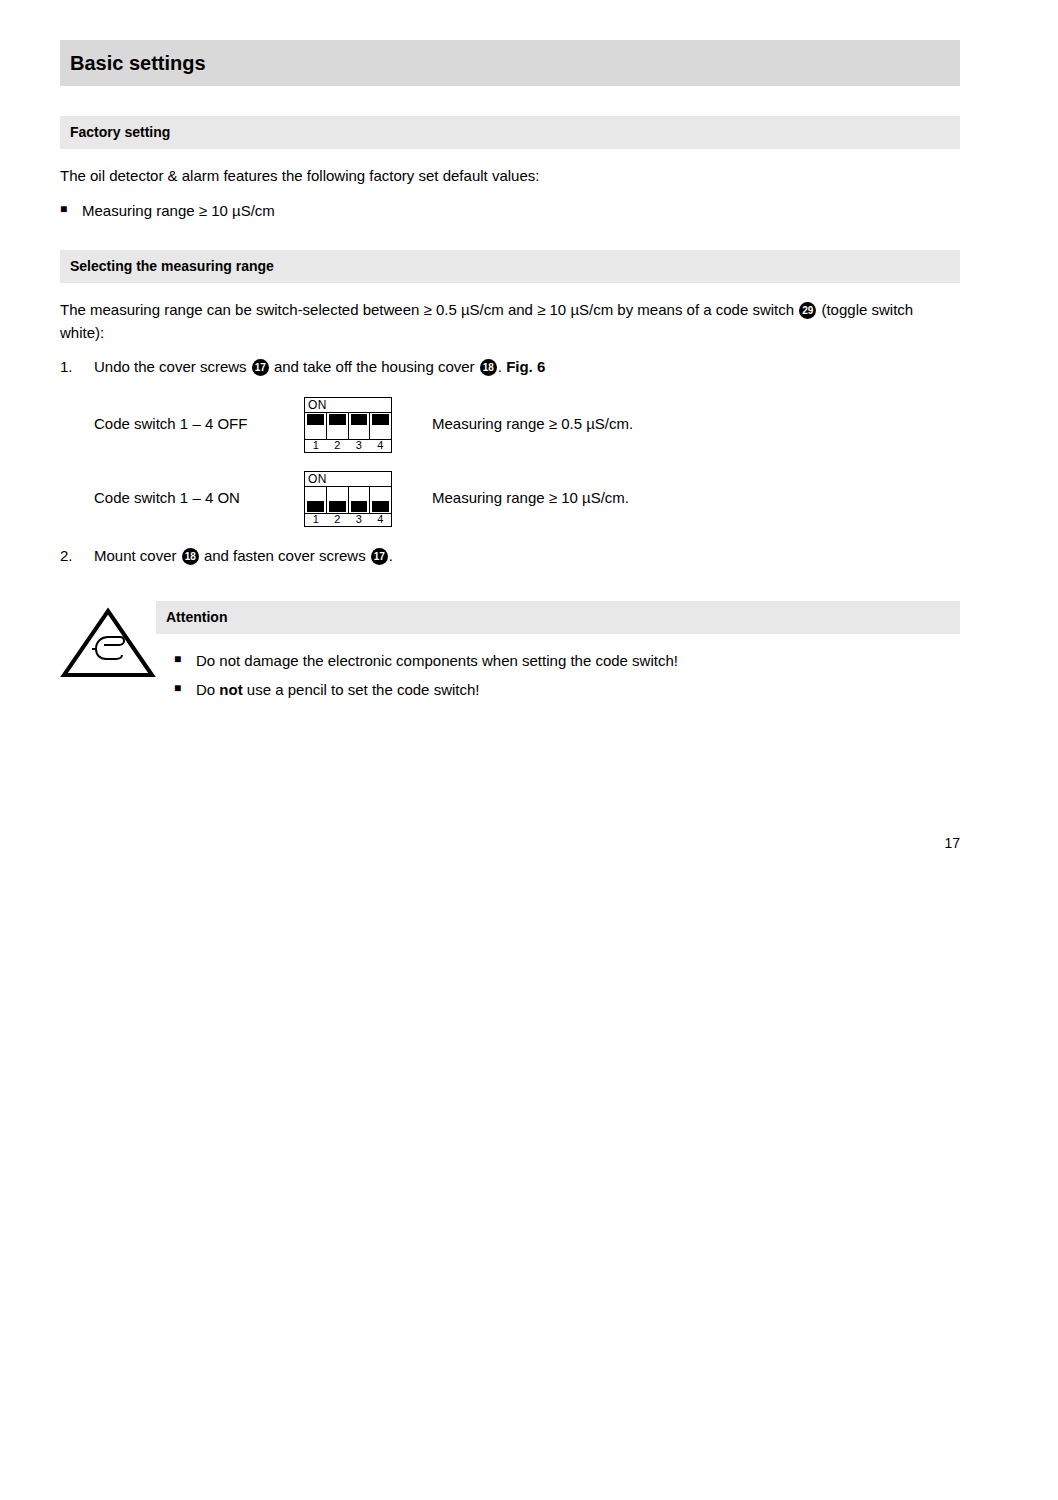Basic settings
Factory setting
The oil detector & alarm features the following factory set default values:
Measuring range ≥ 10 µS/cm
Selecting the measuring range
The measuring range can be switch-selected between ≥ 0.5 µS/cm and ≥ 10 µS/cm by means of a code switch 29 (toggle switch white):
Undo the cover screws 17 and take off the housing cover 18. Fig. 6
Code switch 1 – 4 OFF
ON
1234
Measuring range ≥ 0.5 µS/cm.
Code switch 1 – 4 ON
ON
1234
Measuring range ≥ 10 µS/cm.
Mount cover 18 and fasten cover screws 17.
Attention
Do not damage the electronic components when setting the code switch!
Do not use a pencil to set the code switch!
17